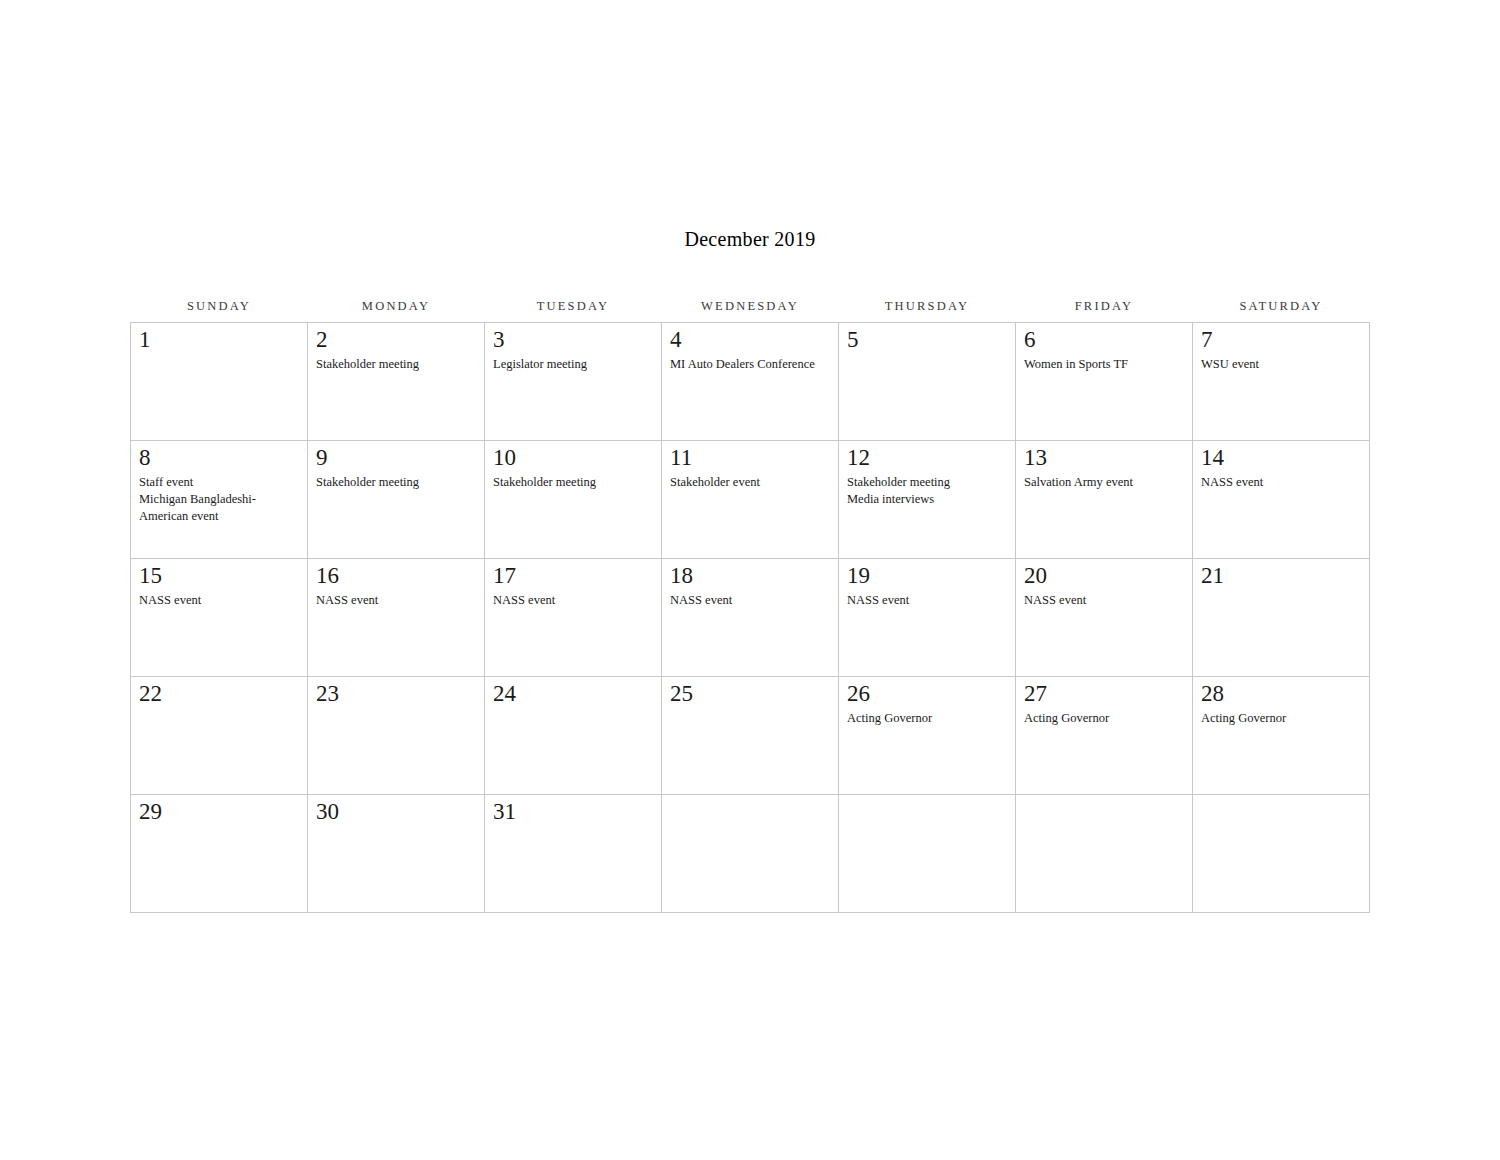December 2019
| SUNDAY | MONDAY | TUESDAY | WEDNESDAY | THURSDAY | FRIDAY | SATURDAY |
| --- | --- | --- | --- | --- | --- | --- |
| 1 | 2 Stakeholder meeting | 3 Legislator meeting | 4 MI Auto Dealers Conference | 5 | 6 Women in Sports TF | 7 WSU event |
| 8 Staff event Michigan Bangladeshi-American event | 9 Stakeholder meeting | 10 Stakeholder meeting | 11 Stakeholder event | 12 Stakeholder meeting Media interviews | 13 Salvation Army event | 14 NASS event |
| 15 NASS event | 16 NASS event | 17 NASS event | 18 NASS event | 19 NASS event | 20 NASS event | 21 |
| 22 | 23 | 24 | 25 | 26 Acting Governor | 27 Acting Governor | 28 Acting Governor |
| 29 | 30 | 31 | | | | |